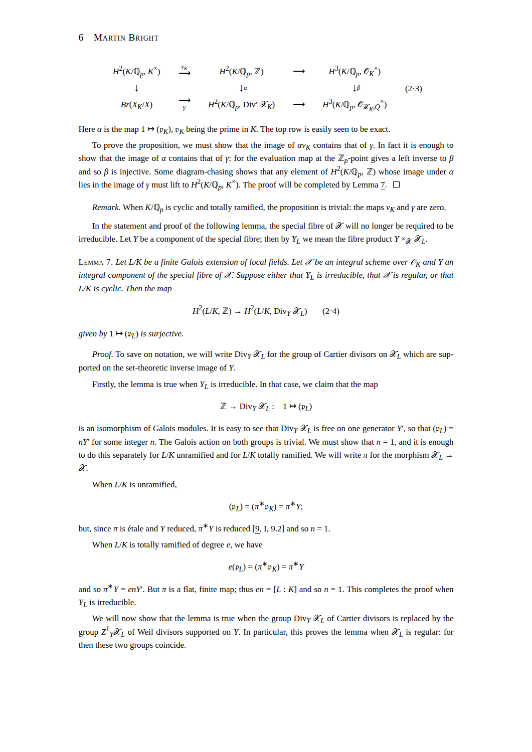6 Martin Bright
| H 2 ( K /ℚ p , K × ) | v K ⟶ | H 2 ( K /ℚ p , ℤ) | ⟶ | H 3 ( K /ℚ p , 𝒪 K × ) |
| ↓ | | ↓ α | | ↓ β |
| Br ( X K / X ) | ⟶ γ | H 2 ( K /ℚ p , Div′ 𝒳 K ) | ⟶ | H 3 ( K /ℚ p , 𝒪 𝒳 K , Q × ) |
(2·3)
Here α is the map 1 ↦ (𝔭K), 𝔭K being the prime in K. The top row is easily seen to be exact.
To prove the proposition, we must show that the image of αvK contains that of γ. In fact it is enough to show that the image of α contains that of γ: for the evaluation map at the ℤp-point gives a left inverse to β and so β is injective. Some diagram-chasing shows that any element of H2(K/ℚp, ℤ) whose image under α lies in the image of γ must lift to H2(K/ℚp, K×). The proof will be completed by Lemma 7.
Remark. When K/ℚp is cyclic and totally ramified, the proposition is trivial: the maps vK and γ are zero.
In the statement and proof of the following lemma, the special fibre of 𝒳 will no longer be required to be irreducible. Let Y be a component of the special fibre; then by YL we mean the fibre product Y ×𝒳 𝒳L.
Lemma 7. Let L/K be a finite Galois extension of local fields. Let 𝒳 be an integral scheme over 𝒪K and Y an integral component of the special fibre of 𝒳. Suppose either that YL is irreducible, that 𝒳 is regular, or that L/K is cyclic. Then the map
H2(L/K, ℤ) → H2(L/K, DivY 𝒳L)
(2·4)
given by 1 ↦ (𝔭L) is surjective.
Proof. To save on notation, we will write DivY 𝒳L for the group of Cartier divisors on 𝒳L which are supported on the set-theoretic inverse image of Y.
Firstly, the lemma is true when YL is irreducible. In that case, we claim that the map
ℤ → DivY 𝒳L : 1 ↦ (𝔭L)
is an isomorphism of Galois modules. It is easy to see that DivY 𝒳L is free on one generator Y′, so that (𝔭L) = nY′ for some integer n. The Galois action on both groups is trivial. We must show that n = 1, and it is enough to do this separately for L/K unramified and for L/K totally ramified. We will write π for the morphism 𝒳L → 𝒳.
When L/K is unramified,
(𝔭L) = (π∗𝔭K) = π∗Y;
but, since π is étale and Y reduced, π∗Y is reduced [9, I, 9.2] and so n = 1.
When L/K is totally ramified of degree e, we have
e(𝔭L) = (π∗𝔭K) = π∗Y
and so π∗Y = enY′. But π is a flat, finite map; thus en = [L : K] and so n = 1. This completes the proof when YL is irreducible.
We will now show that the lemma is true when the group DivY 𝒳L of Cartier divisors is replaced by the group Z1Y𝒳L of Weil divisors supported on Y. In particular, this proves the lemma when 𝒳L is regular: for then these two groups coincide.